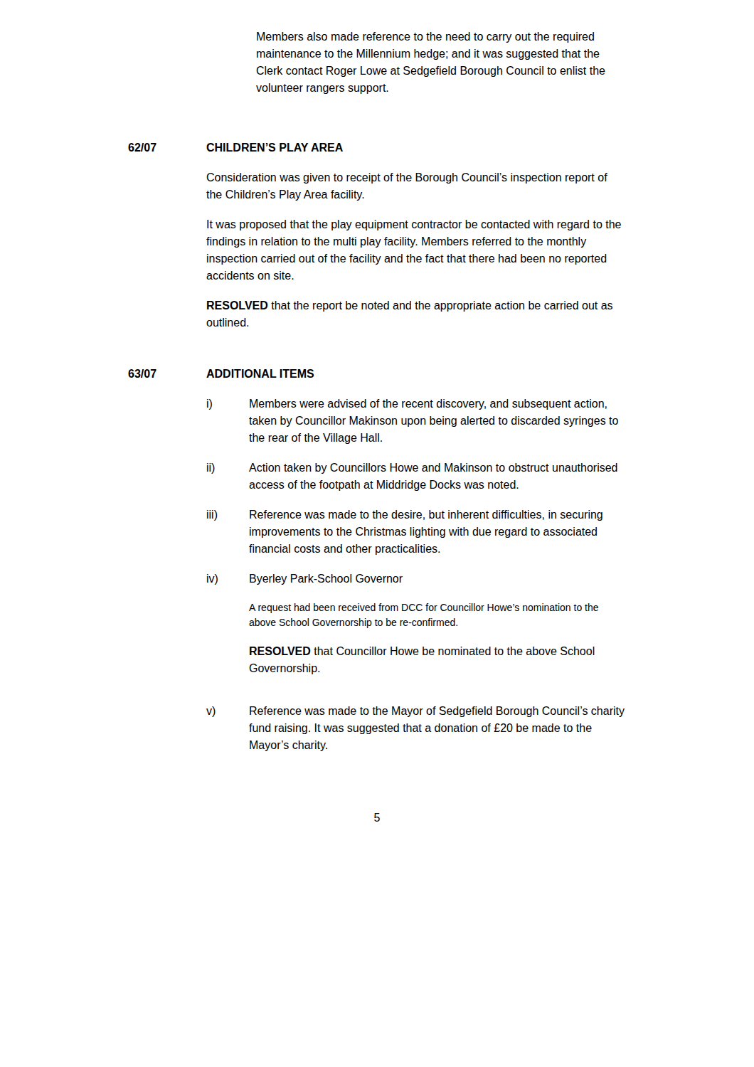Members also made reference to the need to carry out the required maintenance to the Millennium hedge; and it was suggested that the Clerk contact Roger Lowe at Sedgefield Borough Council to enlist the volunteer rangers support.
62/07
CHILDREN’S PLAY AREA
Consideration was given to receipt of the Borough Council’s inspection report of the Children’s Play Area facility.
It was proposed that the play equipment contractor be contacted with regard to the findings in relation to the multi play facility. Members referred to the monthly inspection carried out of the facility and the fact that there had been no reported accidents on site.
RESOLVED that the report be noted and the appropriate action be carried out as outlined.
63/07
ADDITIONAL ITEMS
i) Members were advised of the recent discovery, and subsequent action, taken by Councillor Makinson upon being alerted to discarded syringes to the rear of the Village Hall.
ii) Action taken by Councillors Howe and Makinson to obstruct unauthorised access of the footpath at Middridge Docks was noted.
iii) Reference was made to the desire, but inherent difficulties, in securing improvements to the Christmas lighting with due regard to associated financial costs and other practicalities.
iv)
Byerley Park-School Governor
A request had been received from DCC for Councillor Howe’s nomination to the above School Governorship to be re-confirmed.
RESOLVED that Councillor Howe be nominated to the above School Governorship.
v) Reference was made to the Mayor of Sedgefield Borough Council’s charity fund raising. It was suggested that a donation of £20 be made to the Mayor’s charity.
5